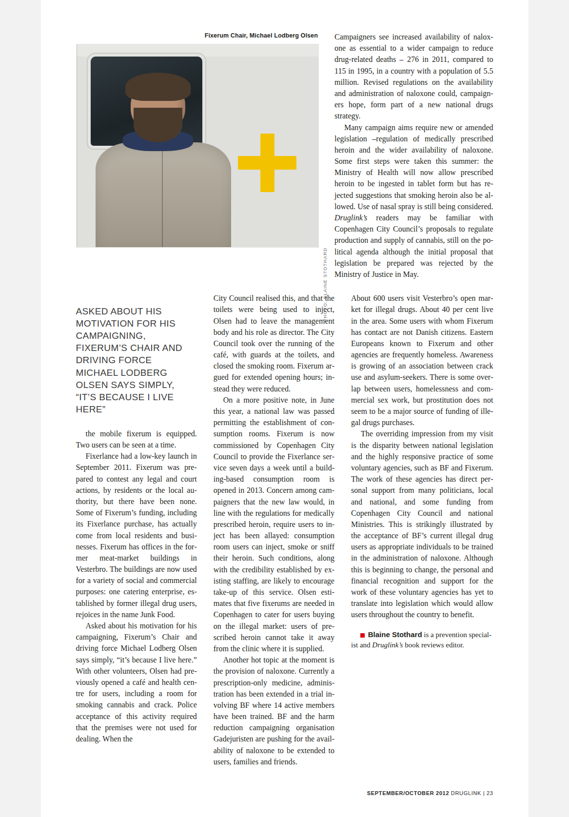Fixerum Chair, Michael Lodberg Olsen
PHOTO: BLAINE STOTHARD
Campaigners see increased availability of naloxone as essential to a wider campaign to reduce drug-related deaths – 276 in 2011, compared to 115 in 1995, in a country with a population of 5.5 million. Revised regulations on the availability and administration of naloxone could, campaigners hope, form part of a new national drugs strategy.
Many campaign aims require new or amended legislation –regulation of medically prescribed heroin and the wider availability of naloxone. Some first steps were taken this summer: the Ministry of Health will now allow prescribed heroin to be ingested in tablet form but has rejected suggestions that smoking heroin also be allowed. Use of nasal spray is still being considered. Druglink’s readers may be familiar with Copenhagen City Council’s proposals to regulate production and supply of cannabis, still on the political agenda although the initial proposal that legislation be prepared was rejected by the Ministry of Justice in May.
Asked about his motivation for his campaigning, Fixerum’s Chair and driving force Michael Lodberg Olsen says simply, “it’s because I live here”
the mobile fixerum is equipped. Two users can be seen at a time.
Fixerlance had a low-key launch in September 2011. Fixerum was prepared to contest any legal and court actions, by residents or the local authority, but there have been none. Some of Fixerum’s funding, including its Fixerlance purchase, has actually come from local residents and businesses. Fixerum has offices in the former meat-market buildings in Vesterbro. The buildings are now used for a variety of social and commercial purposes: one catering enterprise, established by former illegal drug users, rejoices in the name Junk Food.
Asked about his motivation for his campaigning, Fixerum’s Chair and driving force Michael Lodberg Olsen says simply, “it’s because I live here.” With other volunteers, Olsen had previously opened a café and health centre for users, including a room for smoking cannabis and crack. Police acceptance of this activity required that the premises were not used for dealing. When the
City Council realised this, and that the toilets were being used to inject, Olsen had to leave the management body and his role as director. The City Council took over the running of the café, with guards at the toilets, and closed the smoking room. Fixerum argued for extended opening hours; instead they were reduced.
On a more positive note, in June this year, a national law was passed permitting the establishment of consumption rooms. Fixerum is now commissioned by Copenhagen City Council to provide the Fixerlance service seven days a week until a building-based consumption room is opened in 2013. Concern among campaigners that the new law would, in line with the regulations for medically prescribed heroin, require users to inject has been allayed: consumption room users can inject, smoke or sniff their heroin. Such conditions, along with the credibility established by existing staffing, are likely to encourage take-up of this service. Olsen estimates that five fixerums are needed in Copenhagen to cater for users buying on the illegal market: users of prescribed heroin cannot take it away from the clinic where it is supplied.
Another hot topic at the moment is the provision of naloxone. Currently a prescription-only medicine, administration has been extended in a trial involving BF where 14 active members have been trained. BF and the harm reduction campaigning organisation Gadejuristen are pushing for the availability of naloxone to be extended to users, families and friends.
About 600 users visit Vesterbro’s open market for illegal drugs. About 40 per cent live in the area. Some users with whom Fixerum has contact are not Danish citizens. Eastern Europeans known to Fixerum and other agencies are frequently homeless. Awareness is growing of an association between crack use and asylum-seekers. There is some overlap between users, homelessness and commercial sex work, but prostitution does not seem to be a major source of funding of illegal drugs purchases.
The overriding impression from my visit is the disparity between national legislation and the highly responsive practice of some voluntary agencies, such as BF and Fixerum. The work of these agencies has direct personal support from many politicians, local and national, and some funding from Copenhagen City Council and national Ministries. This is strikingly illustrated by the acceptance of BF’s current illegal drug users as appropriate individuals to be trained in the administration of naloxone. Although this is beginning to change, the personal and financial recognition and support for the work of these voluntary agencies has yet to translate into legislation which would allow users throughout the country to benefit.
Blaine Stothard is a prevention specialist and Druglink’s book reviews editor.
SEPTEMBER/OCTOBER 2012 DRUGLINK | 23